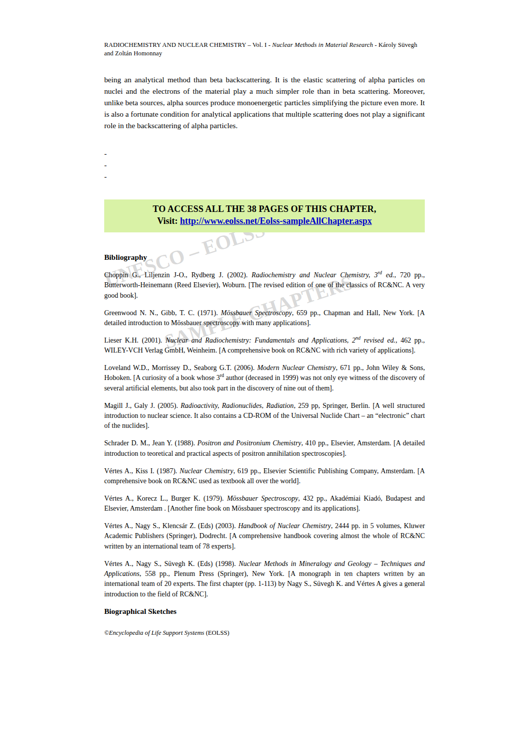UNESCO – EOLSS
SAMPLE CHAPTERS
RADIOCHEMISTRY AND NUCLEAR CHEMISTRY – Vol. I - Nuclear Methods in Material Research - Károly Süvegh and Zoltán Homonnay
being an analytical method than beta backscattering. It is the elastic scattering of alpha particles on nuclei and the electrons of the material play a much simpler role than in beta scattering. Moreover, unlike beta sources, alpha sources produce monoenergetic particles simplifying the picture even more. It is also a fortunate condition for analytical applications that multiple scattering does not play a significant role in the backscattering of alpha particles.
-
-
-
TO ACCESS ALL THE 38 PAGES OF THIS CHAPTER,
Visit: http://www.eolss.net/Eolss-sampleAllChapter.aspx
Bibliography
Choppin G., Liljenzin J-O., Rydberg J. (2002). Radiochemistry and Nuclear Chemistry, 3rd ed., 720 pp., Butterworth-Heinemann (Reed Elsevier), Woburn. [The revised edition of one of the classics of RC&NC. A very good book].
Greenwood N. N., Gibb, T. C. (1971). Mössbauer Spectroscopy, 659 pp., Chapman and Hall, New York. [A detailed introduction to Mössbauer spectroscopy with many applications].
Lieser K.H. (2001). Nuclear and Radiochemistry: Fundamentals and Applications, 2nd revised ed., 462 pp., WILEY-VCH Verlag GmbH, Weinheim. [A comprehensive book on RC&NC with rich variety of applications].
Loveland W.D., Morrissey D., Seaborg G.T. (2006). Modern Nuclear Chemistry, 671 pp., John Wiley & Sons, Hoboken. [A curiosity of a book whose 3rd author (deceased in 1999) was not only eye witness of the discovery of several artificial elements, but also took part in the discovery of nine out of them].
Magill J., Galy J. (2005). Radioactivity, Radionuclides, Radiation, 259 pp, Springer, Berlin. [A well structured introduction to nuclear science. It also contains a CD-ROM of the Universal Nuclide Chart – an “electronic” chart of the nuclides].
Schrader D. M., Jean Y. (1988). Positron and Positronium Chemistry, 410 pp., Elsevier, Amsterdam. [A detailed introduction to teoretical and practical aspects of positron annihilation spectroscopies].
Vértes A., Kiss I. (1987). Nuclear Chemistry, 619 pp., Elsevier Scientific Publishing Company, Amsterdam. [A comprehensive book on RC&NC used as textbook all over the world].
Vértes A., Korecz L., Burger K. (1979). Mössbauer Spectroscopy, 432 pp., Akadémiai Kiadó, Budapest and Elsevier, Amsterdam . [Another fine book on Mössbauer spectroscopy and its applications].
Vértes A., Nagy S., Klencsár Z. (Eds) (2003). Handbook of Nuclear Chemistry, 2444 pp. in 5 volumes, Kluwer Academic Publishers (Springer), Dodrecht. [A comprehensive handbook covering almost the whole of RC&NC written by an international team of 78 experts].
Vértes A., Nagy S., Süvegh K. (Eds) (1998). Nuclear Methods in Mineralogy and Geology – Techniques and Applications, 558 pp., Plenum Press (Springer), New York. [A monograph in ten chapters written by an international team of 20 experts. The first chapter (pp. 1-113) by Nagy S., Süvegh K. and Vértes A gives a general introduction to the field of RC&NC].
Biographical Sketches
©Encyclopedia of Life Support Systems (EOLSS)